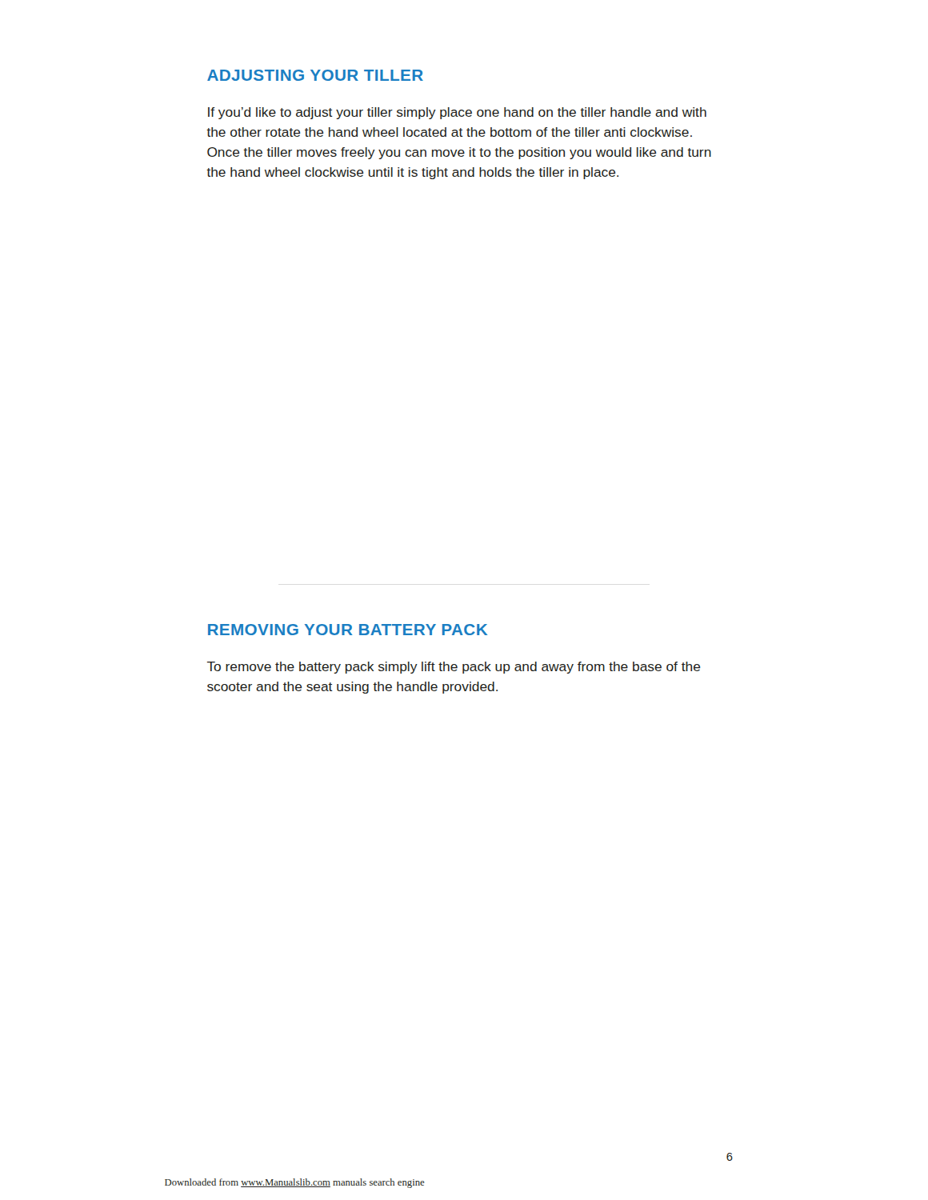ADJUSTING YOUR TILLER
If you’d like to adjust your tiller simply place one hand on the tiller handle and with the other rotate the hand wheel located at the bottom of the tiller anti clockwise. Once the tiller moves freely you can move it to the position you would like and turn the hand wheel clockwise until it is tight and holds the tiller in place.
REMOVING YOUR BATTERY PACK
To remove the battery pack simply lift the pack up and away from the base of the scooter and the seat using the handle provided.
6
Downloaded from www.Manualslib.com manuals search engine